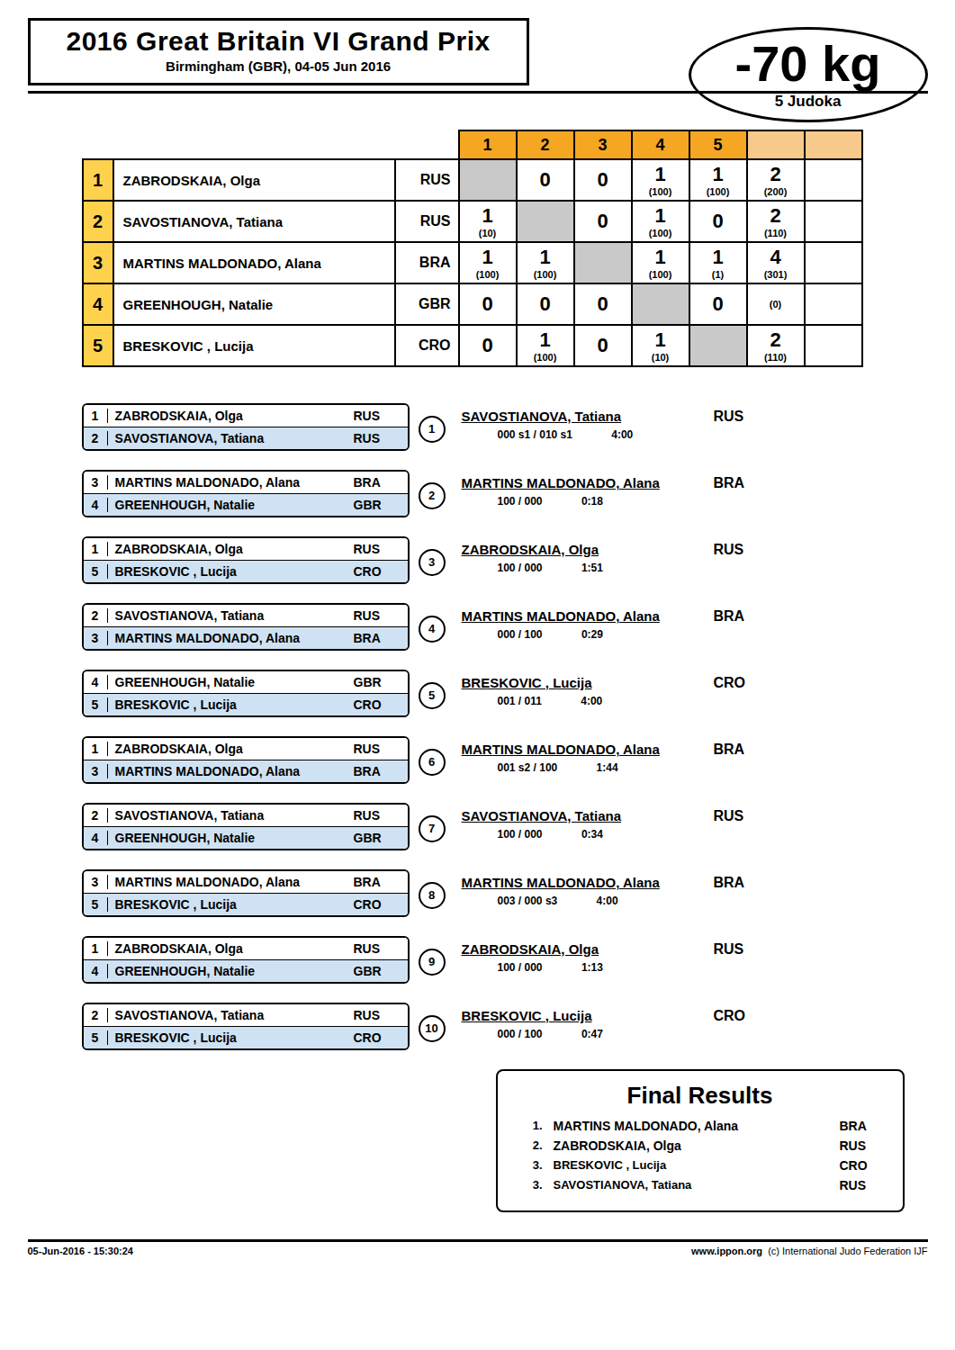2016 Great Britain VI Grand Prix
Birmingham (GBR), 04-05 Jun 2016
-70 kg
5 Judoka
| | | | 1 | 2 | 3 | 4 | 5 | | |
| --- | --- | --- | --- | --- | --- | --- | --- | --- | --- |
| 1 | ZABRODSKAIA, Olga | RUS | | 0 | 0 | 1 (100) | 1 (100) | 2 (200) | |
| 2 | SAVOSTIANOVA, Tatiana | RUS | 1 (10) | | 0 | 1 (100) | 0 | 2 (110) | |
| 3 | MARTINS MALDONADO, Alana | BRA | 1 (100) | 1 (100) | | 1 (100) | 1 (1) | 4 (301) | |
| 4 | GREENHOUGH, Natalie | GBR | 0 | 0 | 0 | | 0 | (0) | |
| 5 | BRESKOVIC , Lucija | CRO | 0 | 1 (100) | 0 | 1 (10) | | 2 (110) | |
1 ZABRODSKAIA, Olga RUS
2 SAVOSTIANOVA, Tatiana RUS
1
SAVOSTIANOVA, Tatiana RUS
000 s1 / 010 s1 4:00
3 MARTINS MALDONADO, Alana BRA
4 GREENHOUGH, Natalie GBR
2
MARTINS MALDONADO, Alana BRA
100 / 000 0:18
1 ZABRODSKAIA, Olga RUS
5 BRESKOVIC , Lucija CRO
3
ZABRODSKAIA, Olga RUS
100 / 000 1:51
2 SAVOSTIANOVA, Tatiana RUS
3 MARTINS MALDONADO, Alana BRA
4
MARTINS MALDONADO, Alana BRA
000 / 100 0:29
4 GREENHOUGH, Natalie GBR
5 BRESKOVIC , Lucija CRO
5
BRESKOVIC , Lucija CRO
001 / 011 4:00
1 ZABRODSKAIA, Olga RUS
3 MARTINS MALDONADO, Alana BRA
6
MARTINS MALDONADO, Alana BRA
001 s2 / 100 1:44
2 SAVOSTIANOVA, Tatiana RUS
4 GREENHOUGH, Natalie GBR
7
SAVOSTIANOVA, Tatiana RUS
100 / 000 0:34
3 MARTINS MALDONADO, Alana BRA
5 BRESKOVIC , Lucija CRO
8
MARTINS MALDONADO, Alana BRA
003 / 000 s3 4:00
1 ZABRODSKAIA, Olga RUS
4 GREENHOUGH, Natalie GBR
9
ZABRODSKAIA, Olga RUS
100 / 000 1:13
2 SAVOSTIANOVA, Tatiana RUS
5 BRESKOVIC , Lucija CRO
10
BRESKOVIC , Lucija CRO
000 / 100 0:47
Final Results
1. MARTINS MALDONADO, Alana BRA
2. ZABRODSKAIA, Olga RUS
3. BRESKOVIC , Lucija CRO
3. SAVOSTIANOVA, Tatiana RUS
05-Jun-2016 - 15:30:24
www.ippon.org (c) International Judo Federation IJF